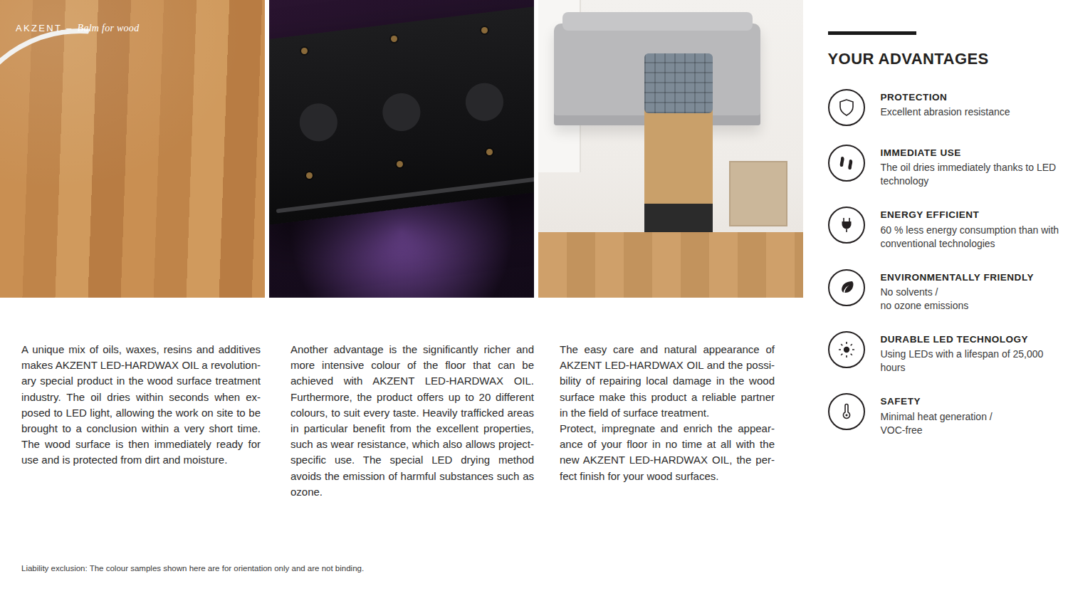AKZENT – Balm for wood
YOUR ADVANTAGES
Protection
Excellent abrasion resistance
Immediate use
The oil dries immediately thanks to LED technology
Energy efficient
60 % less energy consumption than with conventional technologies
Environmentally friendly
No solvents /
no ozone emissions
Durable LED technology
Using LEDs with a lifespan of 25,000 hours
Safety
Minimal heat generation /
VOC-free
A unique mix of oils, waxes, resins and additives makes AKZENT LED-HARDWAX OIL a revolutionary special product in the wood surface treatment industry. The oil dries within seconds when exposed to LED light, allowing the work on site to be brought to a conclusion within a very short time. The wood surface is then immediately ready for use and is protected from dirt and moisture.
Another advantage is the significantly richer and more intensive colour of the floor that can be achieved with AKZENT LED-HARDWAX OIL. Furthermore, the product offers up to 20 different colours, to suit every taste. Heavily trafficked areas in particular benefit from the excellent properties, such as wear resistance, which also allows project-specific use. The special LED drying method avoids the emission of harmful substances such as ozone.
The easy care and natural appearance of AKZENT LED-HARDWAX OIL and the possibility of repairing local damage in the wood surface make this product a reliable partner in the field of surface treatment.
Protect, impregnate and enrich the appearance of your floor in no time at all with the new AKZENT LED-HARDWAX OIL, the perfect finish for your wood surfaces.
Liability exclusion: The colour samples shown here are for orientation only and are not binding.